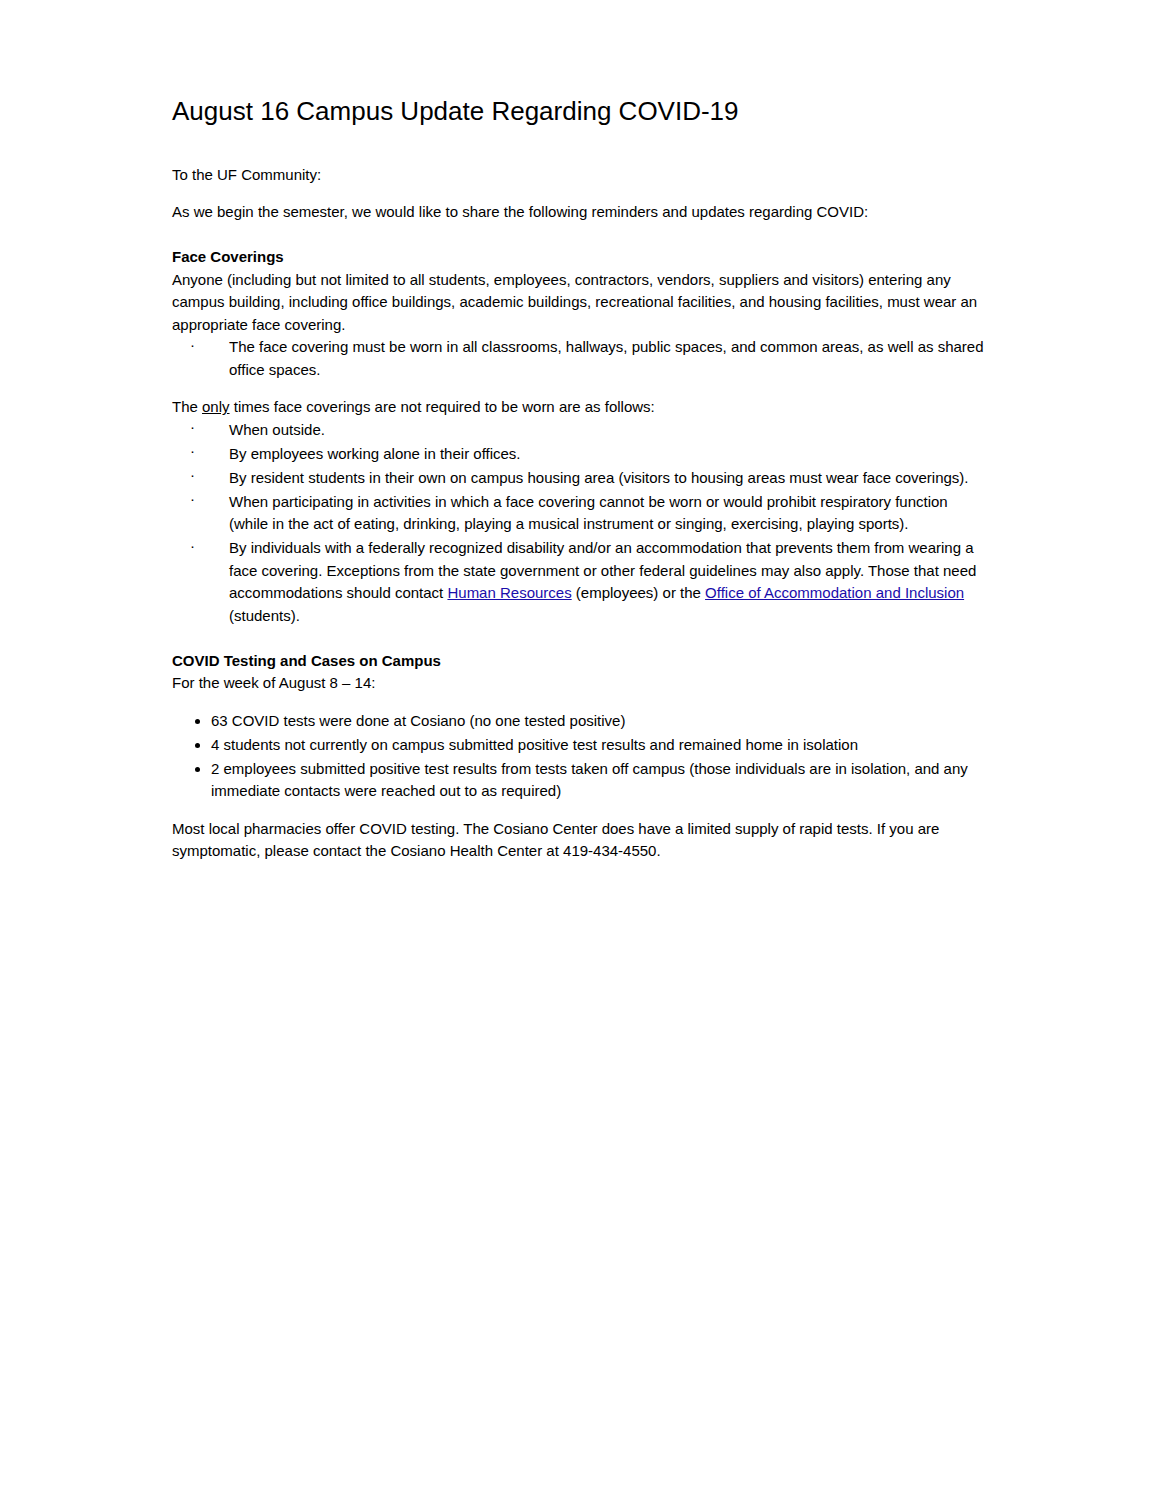August 16 Campus Update Regarding COVID-19
To the UF Community:
As we begin the semester, we would like to share the following reminders and updates regarding COVID:
Face Coverings
Anyone (including but not limited to all students, employees, contractors, vendors, suppliers and visitors) entering any campus building, including office buildings, academic buildings, recreational facilities, and housing facilities, must wear an appropriate face covering.
The face covering must be worn in all classrooms, hallways, public spaces, and common areas, as well as shared office spaces.
The only times face coverings are not required to be worn are as follows:
When outside.
By employees working alone in their offices.
By resident students in their own on campus housing area (visitors to housing areas must wear face coverings).
When participating in activities in which a face covering cannot be worn or would prohibit respiratory function (while in the act of eating, drinking, playing a musical instrument or singing, exercising, playing sports).
By individuals with a federally recognized disability and/or an accommodation that prevents them from wearing a face covering. Exceptions from the state government or other federal guidelines may also apply. Those that need accommodations should contact Human Resources (employees) or the Office of Accommodation and Inclusion (students).
COVID Testing and Cases on Campus
For the week of August 8 – 14:
63 COVID tests were done at Cosiano (no one tested positive)
4 students not currently on campus submitted positive test results and remained home in isolation
2 employees submitted positive test results from tests taken off campus (those individuals are in isolation, and any immediate contacts were reached out to as required)
Most local pharmacies offer COVID testing. The Cosiano Center does have a limited supply of rapid tests. If you are symptomatic, please contact the Cosiano Health Center at 419-434-4550.